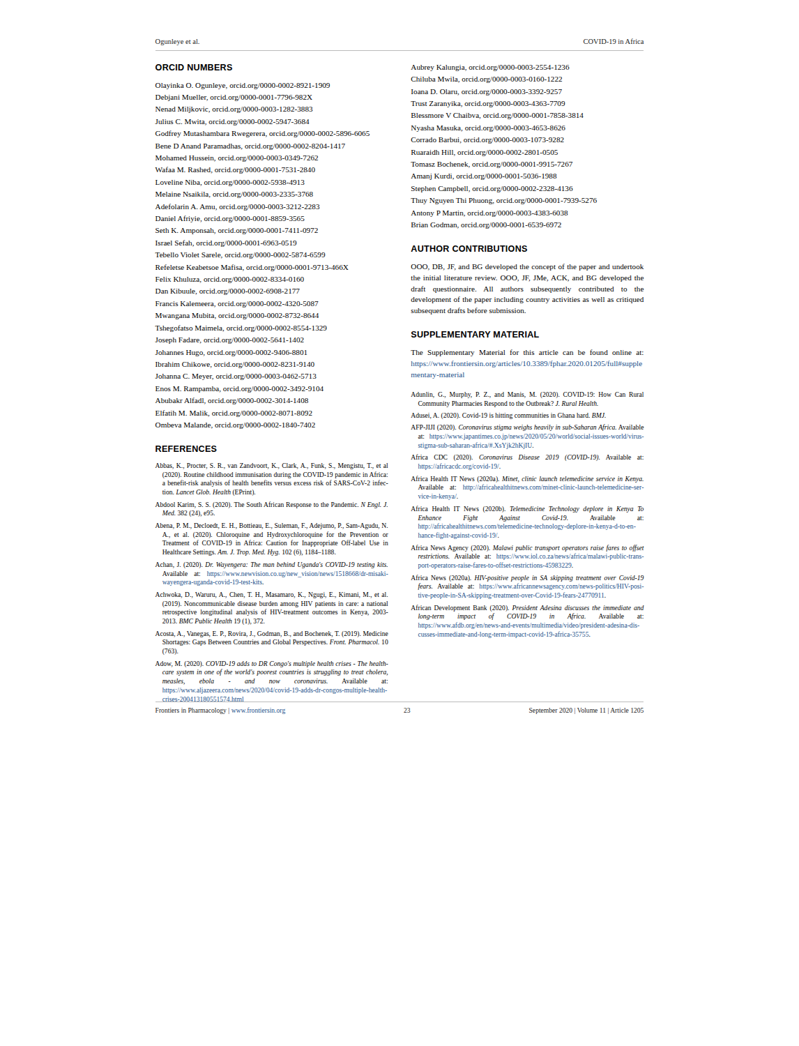Ogunleye et al.
COVID-19 in Africa
ORCID NUMBERS
Olayinka O. Ogunleye, orcid.org/0000-0002-8921-1909
Debjani Mueller, orcid.org/0000-0001-7796-982X
Nenad Miljkovic, orcid.org/0000-0003-1282-3883
Julius C. Mwita, orcid.org/0000-0002-5947-3684
Godfrey Mutashambara Rwegerera, orcid.org/0000-0002-5896-6065
Bene D Anand Paramadhas, orcid.org/0000-0002-8204-1417
Mohamed Hussein, orcid.org/0000-0003-0349-7262
Wafaa M. Rashed, orcid.org/0000-0001-7531-2840
Loveline Niba, orcid.org/0000-0002-5938-4913
Melaine Nsaikila, orcid.org/0000-0003-2335-3768
Adefolarin A. Amu, orcid.org/0000-0003-3212-2283
Daniel Afriyie, orcid.org/0000-0001-8859-3565
Seth K. Amponsah, orcid.org/0000-0001-7411-0972
Israel Sefah, orcid.org/0000-0001-6963-0519
Tebello Violet Sarele, orcid.org/0000-0002-5874-6599
Refeletse Keabetsoe Mafisa, orcid.org/0000-0001-9713-466X
Felix Khuluza, orcid.org/0000-0002-8334-0160
Dan Kibuule, orcid.org/0000-0002-6908-2177
Francis Kalemeera, orcid.org/0000-0002-4320-5087
Mwangana Mubita, orcid.org/0000-0002-8732-8644
Tshegofatso Maimela, orcid.org/0000-0002-8554-1329
Joseph Fadare, orcid.org/0000-0002-5641-1402
Johannes Hugo, orcid.org/0000-0002-9406-8801
Ibrahim Chikowe, orcid.org/0000-0002-8231-9140
Johanna C. Meyer, orcid.org/0000-0003-0462-5713
Enos M. Rampamba, orcid.org/0000-0002-3492-9104
Abubakr Alfadl, orcid.org/0000-0002-3014-1408
Elfatih M. Malik, orcid.org/0000-0002-8071-8092
Ombeva Malande, orcid.org/0000-0002-1840-7402
REFERENCES
Abbas, K., Procter, S. R., van Zandvoort, K., Clark, A., Funk, S., Mengistu, T., et al (2020). Routine childhood immunisation during the COVID-19 pandemic in Africa: a benefit-risk analysis of health benefits versus excess risk of SARS-CoV-2 infection. Lancet Glob. Health (EPrint).
Abdool Karim, S. S. (2020). The South African Response to the Pandemic. N Engl. J. Med. 382 (24), e95.
Abena, P. M., Decloedt, E. H., Bottieau, E., Suleman, F., Adejumo, P., Sam-Agudu, N. A., et al. (2020). Chloroquine and Hydroxychloroquine for the Prevention or Treatment of COVID-19 in Africa: Caution for Inappropriate Off-label Use in Healthcare Settings. Am. J. Trop. Med. Hyg. 102 (6), 1184–1188.
Achan, J. (2020). Dr. Wayengera: The man behind Uganda's COVID-19 testing kits. Available at: https://www.newvision.co.ug/new_vision/news/1518668/dr-misaki-wayengera-uganda-covid-19-test-kits.
Achwoka, D., Waruru, A., Chen, T. H., Masamaro, K., Ngugi, E., Kimani, M., et al. (2019). Noncommunicable disease burden among HIV patients in care: a national retrospective longitudinal analysis of HIV-treatment outcomes in Kenya, 2003-2013. BMC Public Health 19 (1), 372.
Acosta, A., Vanegas, E. P., Rovira, J., Godman, B., and Bochenek, T. (2019). Medicine Shortages: Gaps Between Countries and Global Perspectives. Front. Pharmacol. 10 (763).
Adow, M. (2020). COVID-19 adds to DR Congo's multiple health crises - The healthcare system in one of the world's poorest countries is struggling to treat cholera, measles, ebola - and now coronavirus. Available at: https://www.aljazeera.com/news/2020/04/covid-19-adds-dr-congos-multiple-health-crises-200413180551574.html
Aubrey Kalungia, orcid.org/0000-0003-2554-1236
Chiluba Mwila, orcid.org/0000-0003-0160-1222
Ioana D. Olaru, orcid.org/0000-0003-3392-9257
Trust Zaranyika, orcid.org/0000-0003-4363-7709
Blessmore V Chaibva, orcid.org/0000-0001-7858-3814
Nyasha Masuka, orcid.org/0000-0003-4653-8626
Corrado Barbui, orcid.org/0000-0003-1073-9282
Ruaraidh Hill, orcid.org/0000-0002-2801-0505
Tomasz Bochenek, orcid.org/0000-0001-9915-7267
Amanj Kurdi, orcid.org/0000-0001-5036-1988
Stephen Campbell, orcid.org/0000-0002-2328-4136
Thuy Nguyen Thi Phuong, orcid.org/0000-0001-7939-5276
Antony P Martin, orcid.org/0000-0003-4383-6038
Brian Godman, orcid.org/0000-0001-6539-6972
AUTHOR CONTRIBUTIONS
OOO, DB, JF, and BG developed the concept of the paper and undertook the initial literature review. OOO, JF, JMe, ACK, and BG developed the draft questionnaire. All authors subsequently contributed to the development of the paper including country activities as well as critiqued subsequent drafts before submission.
SUPPLEMENTARY MATERIAL
The Supplementary Material for this article can be found online at: https://www.frontiersin.org/articles/10.3389/fphar.2020.01205/full#supplementary-material
Adunlin, G., Murphy, P. Z., and Manis, M. (2020). COVID-19: How Can Rural Community Pharmacies Respond to the Outbreak? J. Rural Health.
Adusei, A. (2020). Covid-19 is hitting communities in Ghana hard. BMJ.
AFP-JIJI (2020). Coronavirus stigma weighs heavily in sub-Saharan Africa. Available at: https://www.japantimes.co.jp/news/2020/05/20/world/social-issues-world/virus-stigma-sub-saharan-africa/#.XsYjk2hKjIU.
Africa CDC (2020). Coronavirus Disease 2019 (COVID-19). Available at: https://africacdc.org/covid-19/.
Africa Health IT News (2020a). Minet, clinic launch telemedicine service in Kenya. Available at: http://africahealthitnews.com/minet-clinic-launch-telemedicine-service-in-kenya/.
Africa Health IT News (2020b). Telemedicine Technology deplore in Kenya To Enhance Fight Against Covid-19. Available at: http://africahealthitnews.com/telemedicine-technology-deplore-in-kenya-d-to-enhance-fight-against-covid-19/.
Africa News Agency (2020). Malawi public transport operators raise fares to offset restrictions. Available at: https://www.iol.co.za/news/africa/malawi-public-transport-operators-raise-fares-to-offset-restrictions-45983229.
Africa News (2020a). HIV-positive people in SA skipping treatment over Covid-19 fears. Available at: https://www.africannewsagency.com/news-politics/HIV-positive-people-in-SA-skipping-treatment-over-Covid-19-fears-24770911.
African Development Bank (2020). President Adesina discusses the immediate and long-term impact of COVID-19 in Africa. Available at: https://www.afdb.org/en/news-and-events/multimedia/video/president-adesina-discusses-immediate-and-long-term-impact-covid-19-africa-35755.
Frontiers in Pharmacology | www.frontiersin.org
23
September 2020 | Volume 11 | Article 1205